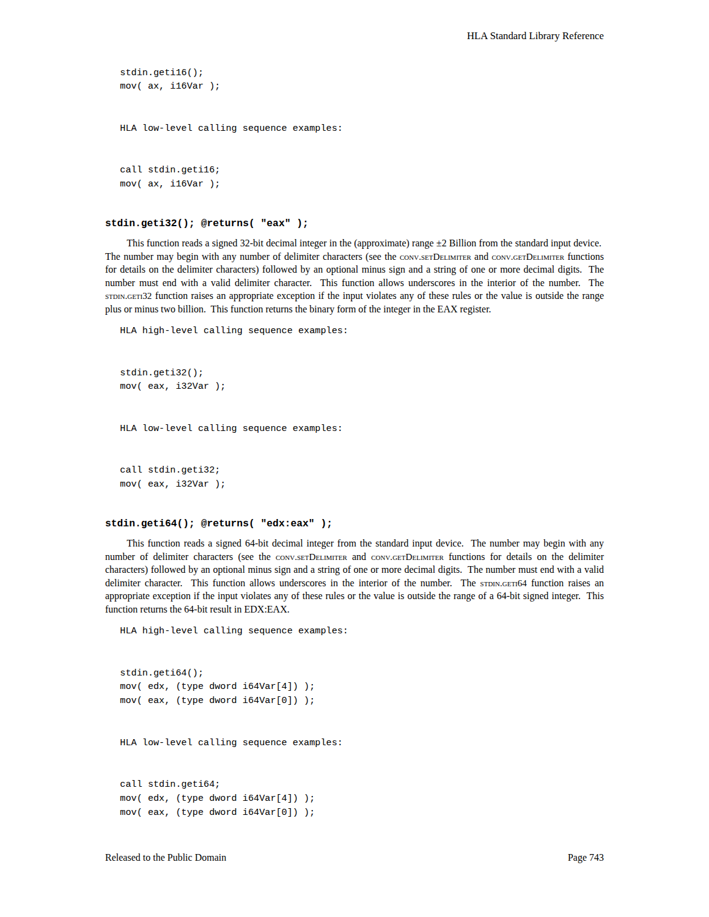HLA Standard Library Reference
stdin.geti16();
mov( ax, i16Var );


HLA low-level calling sequence examples:


call stdin.geti16;
mov( ax, i16Var );
stdin.geti32(); @returns( "eax" );
This function reads a signed 32-bit decimal integer in the (approximate) range ±2 Billion from the standard input device. The number may begin with any number of delimiter characters (see the conv.setDelimiter and conv.getDelimiter functions for details on the delimiter characters) followed by an optional minus sign and a string of one or more decimal digits. The number must end with a valid delimiter character. This function allows underscores in the interior of the number. The stdin.geti32 function raises an appropriate exception if the input violates any of these rules or the value is outside the range plus or minus two billion. This function returns the binary form of the integer in the EAX register.
HLA high-level calling sequence examples:


stdin.geti32();
mov( eax, i32Var );


HLA low-level calling sequence examples:


call stdin.geti32;
mov( eax, i32Var );
stdin.geti64(); @returns( "edx:eax" );
This function reads a signed 64-bit decimal integer from the standard input device. The number may begin with any number of delimiter characters (see the conv.setDelimiter and conv.getDelimiter functions for details on the delimiter characters) followed by an optional minus sign and a string of one or more decimal digits. The number must end with a valid delimiter character. This function allows underscores in the interior of the number. The stdin.geti64 function raises an appropriate exception if the input violates any of these rules or the value is outside the range of a 64-bit signed integer. This function returns the 64-bit result in EDX:EAX.
HLA high-level calling sequence examples:


stdin.geti64();
mov( edx, (type dword i64Var[4]) );
mov( eax, (type dword i64Var[0]) );


HLA low-level calling sequence examples:


call stdin.geti64;
mov( edx, (type dword i64Var[4]) );
mov( eax, (type dword i64Var[0]) );
Released to the Public Domain Page 743